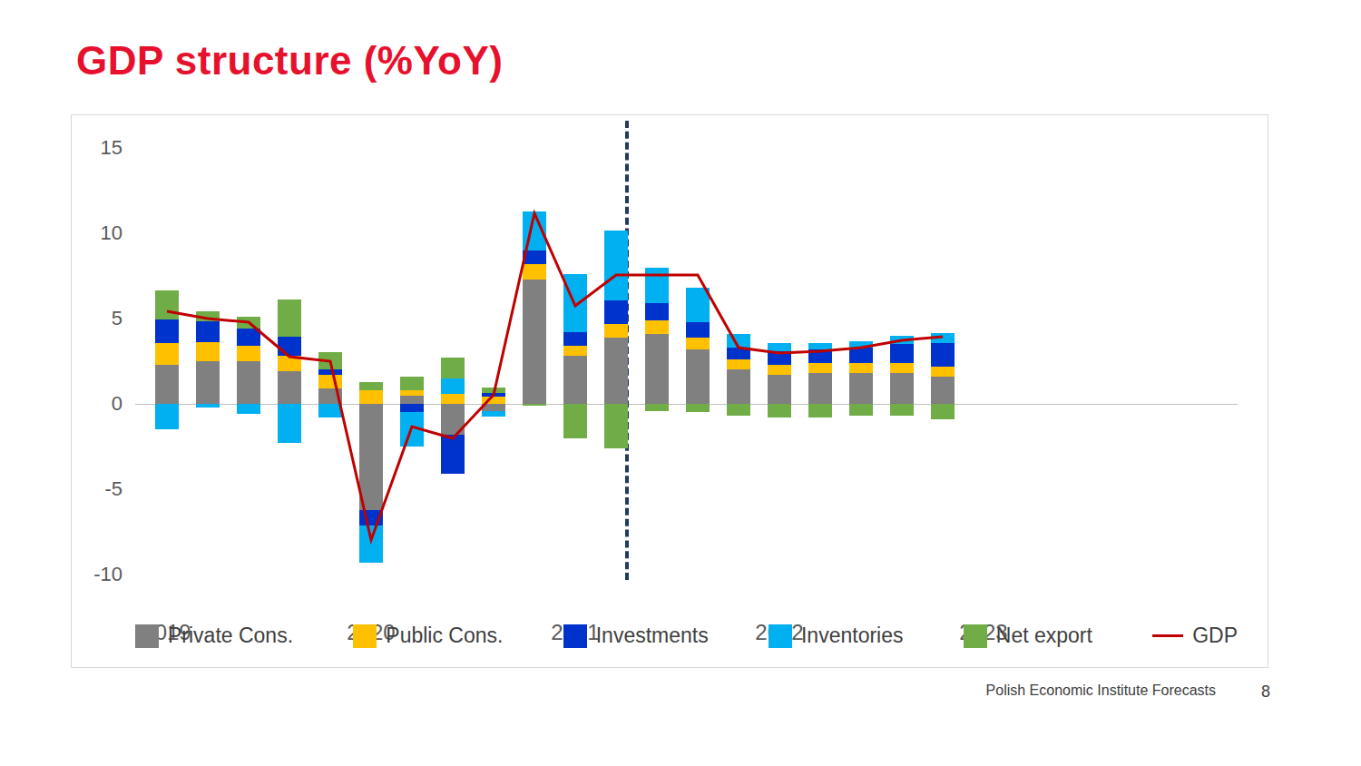GDP structure (%YoY)
15
10
5
0
-5
-10
2019
2020
2021
2022
2023
Private Cons.
Public Cons.
Investments
Inventories
Net export
GDP
Polish Economic Institute Forecasts
8